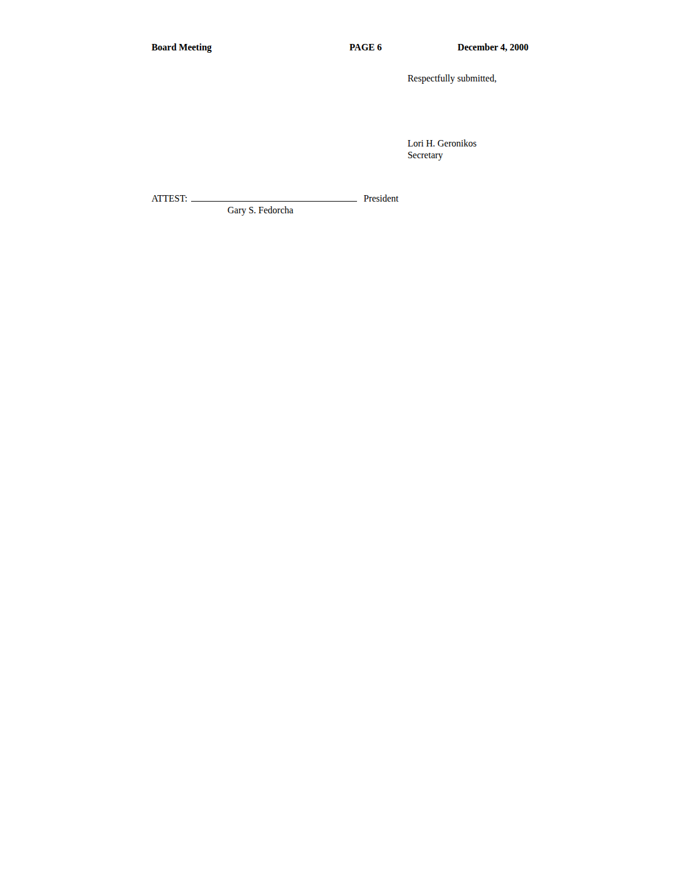Board Meeting
PAGE 6
December 4, 2000
Respectfully submitted,
Lori H. Geronikos
Secretary
ATTEST: President
Gary S. Fedorcha